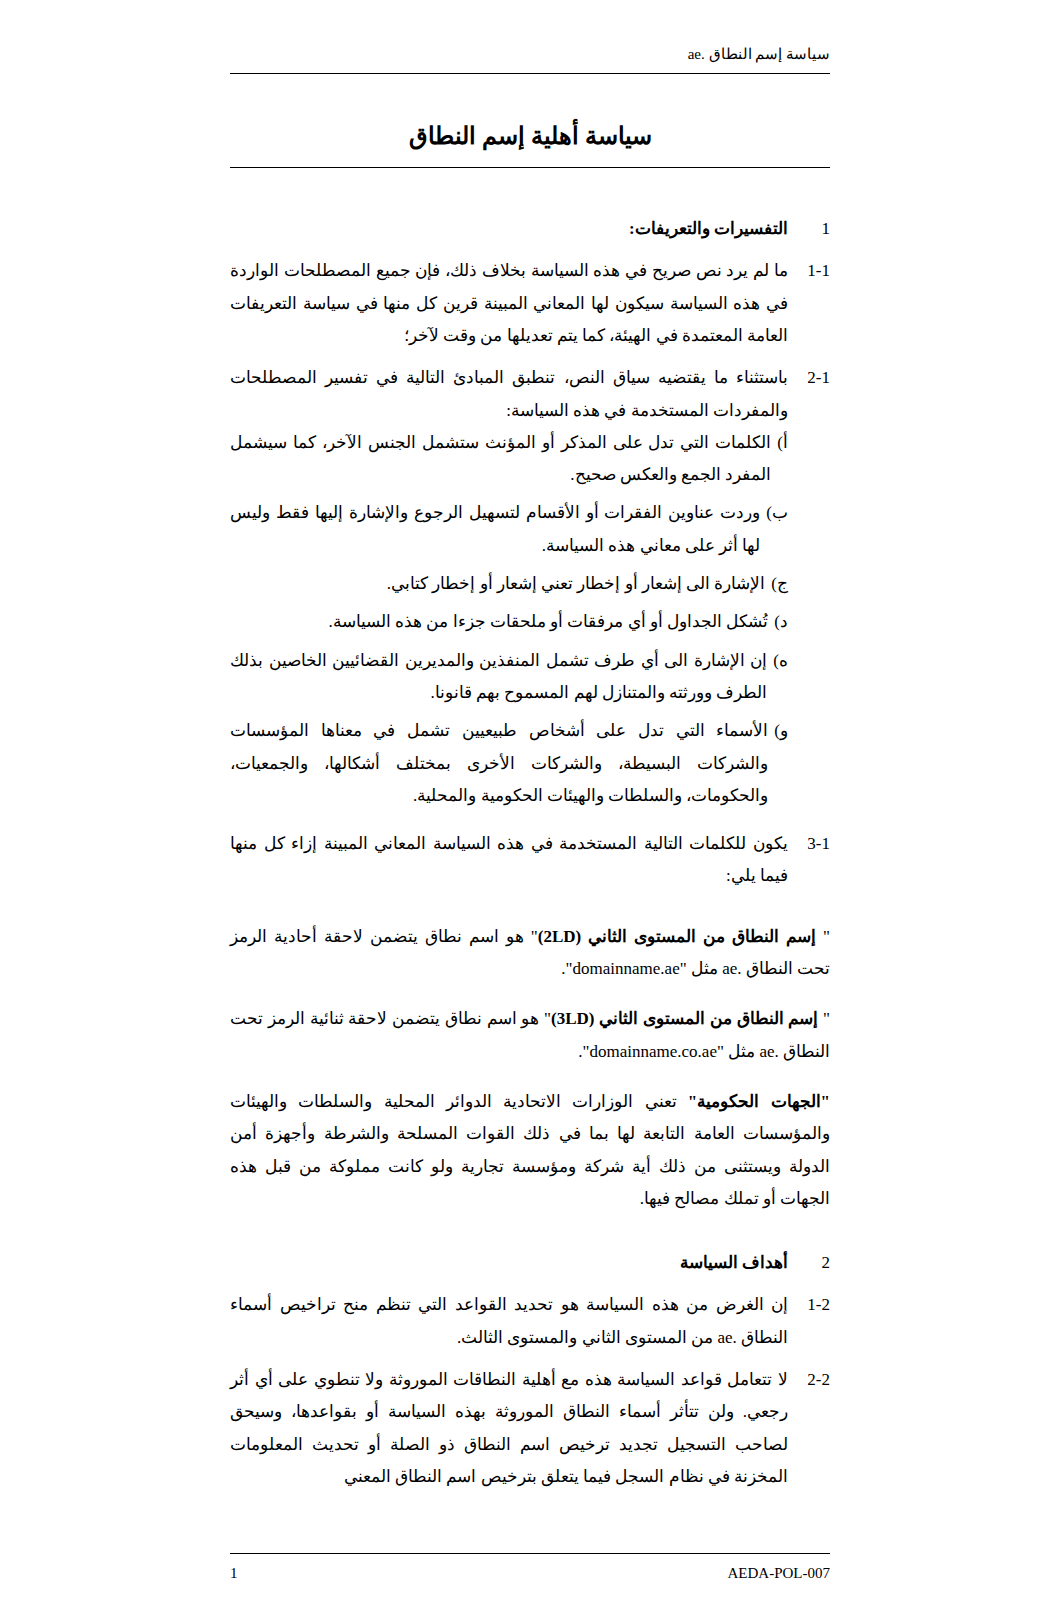سياسة إسم النطاق ae.
سياسة أهلية إسم النطاق
| 1 | التفسيرات والتعريفات: |
| 1-1 | ما لم يرد نص صريح في هذه السياسة بخلاف ذلك، فإن جميع المصطلحات الواردة في هذه السياسة سيكون لها المعاني المبينة قرين كل منها في سياسة التعريفات العامة المعتمدة في الهيئة، كما يتم تعديلها من وقت لآخر؛ |
| 2-1 | باستثناء ما يقتضيه سياق النص، تنطبق المبادئ التالية في تفسير المصطلحات والمفردات المستخدمة في هذه السياسة: أ) الكلمات التي تدل على المذكر أو المؤنث ستشمل الجنس الآخر، كما سيشمل المفرد الجمع والعكس صحيح. ب) وردت عناوين الفقرات أو الأقسام لتسهيل الرجوع والإشارة إليها فقط وليس لها أثر على معاني هذه السياسة. ج) الإشارة الى إشعار أو إخطار تعني إشعار أو إخطار كتابي. د) تُشكل الجداول أو أي مرفقات أو ملحقات جزءا من هذه السياسة. ه) إن الإشارة الى أي طرف تشمل المنفذين والمديرين القضائيين الخاصين بذلك الطرف وورثته والمتنازل لهم المسموح بهم قانونا. و) الأسماء التي تدل على أشخاص طبيعيين تشمل في معناها المؤسسات والشركات البسيطة، والشركات الأخرى بمختلف أشكالها، والجمعيات، والحكومات، والسلطات والهيئات الحكومية والمحلية. |
| 3-1 | يكون للكلمات التالية المستخدمة في هذه السياسة المعاني المبينة إزاء كل منها فيما يلي: |
" إسم النطاق من المستوى الثاني (2LD)" هو اسم نطاق يتضمن لاحقة أحادية الرمز تحت النطاق ae. مثل "domainname.ae".
" إسم النطاق من المستوى الثاني (3LD)" هو اسم نطاق يتضمن لاحقة ثنائية الرمز تحت النطاق ae. مثل "domainname.co.ae".
"الجهات الحكومية" تعني الوزارات الاتحادية الدوائر المحلية والسلطات والهيئات والمؤسسات العامة التابعة لها بما في ذلك القوات المسلحة والشرطة وأجهزة أمن الدولة ويستثنى من ذلك أية شركة ومؤسسة تجارية ولو كانت مملوكة من قبل هذه الجهات أو تملك مصالح فيها.
| 2 | أهداف السياسة |
| 1-2 | إن الغرض من هذه السياسة هو تحديد القواعد التي تنظم منح تراخيص أسماء النطاق ae. من المستوى الثاني والمستوى الثالث. |
| 2-2 | لا تتعامل قواعد السياسة هذه مع أهلية النطاقات الموروثة ولا تنطوي على أي أثر رجعي. ولن تتأثر أسماء النطاق الموروثة بهذه السياسة أو بقواعدها، وسيحق لصاحب التسجيل تجديد ترخيص اسم النطاق ذو الصلة أو تحديث المعلومات المخزنة في نظام السجل فيما يتعلق بترخيص اسم النطاق المعني |
AEDA-POL-007 1